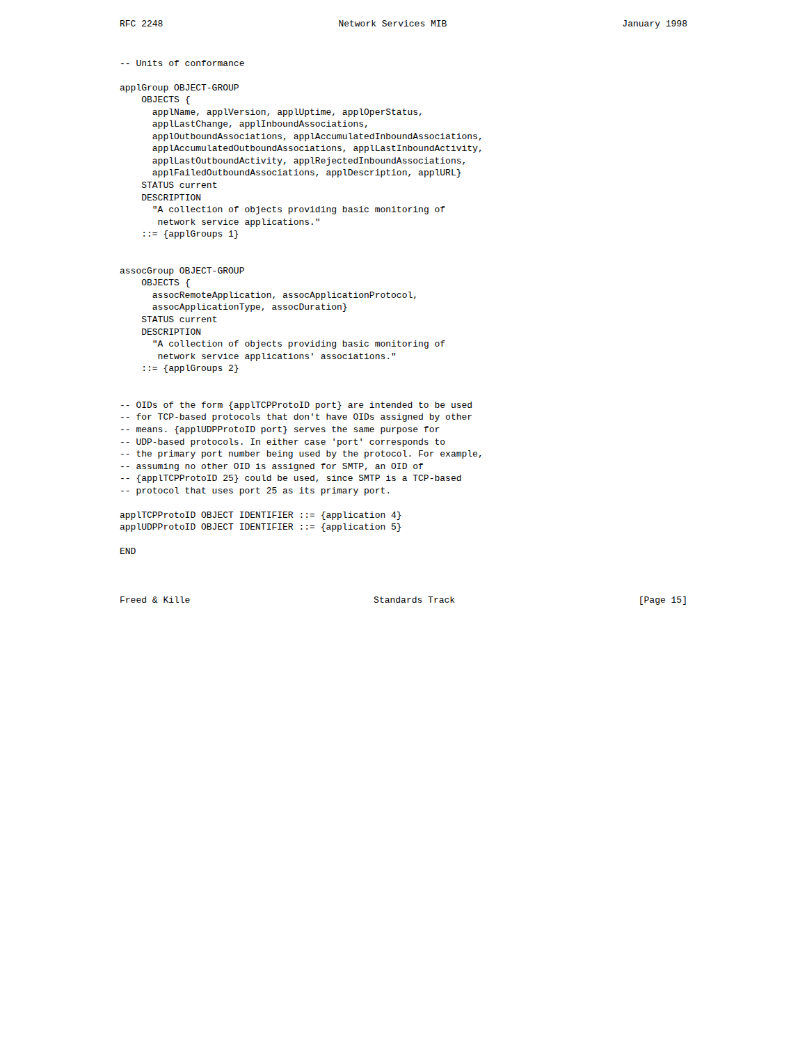RFC 2248 Network Services MIB January 1998
-- Units of conformance

applGroup OBJECT-GROUP
    OBJECTS {
      applName, applVersion, applUptime, applOperStatus,
      applLastChange, applInboundAssociations,
      applOutboundAssociations, applAccumulatedInboundAssociations,
      applAccumulatedOutboundAssociations, applLastInboundActivity,
      applLastOutboundActivity, applRejectedInboundAssociations,
      applFailedOutboundAssociations, applDescription, applURL}
    STATUS current
    DESCRIPTION
      "A collection of objects providing basic monitoring of
       network service applications."
    ::= {applGroups 1}


assocGroup OBJECT-GROUP
    OBJECTS {
      assocRemoteApplication, assocApplicationProtocol,
      assocApplicationType, assocDuration}
    STATUS current
    DESCRIPTION
      "A collection of objects providing basic monitoring of
       network service applications' associations."
    ::= {applGroups 2}


-- OIDs of the form {applTCPProtoID port} are intended to be used
-- for TCP-based protocols that don't have OIDs assigned by other
-- means. {applUDPProtoID port} serves the same purpose for
-- UDP-based protocols. In either case 'port' corresponds to
-- the primary port number being used by the protocol. For example,
-- assuming no other OID is assigned for SMTP, an OID of
-- {applTCPProtoID 25} could be used, since SMTP is a TCP-based
-- protocol that uses port 25 as its primary port.

applTCPProtoID OBJECT IDENTIFIER ::= {application 4}
applUDPProtoID OBJECT IDENTIFIER ::= {application 5}

END
Freed & Kille Standards Track [Page 15]